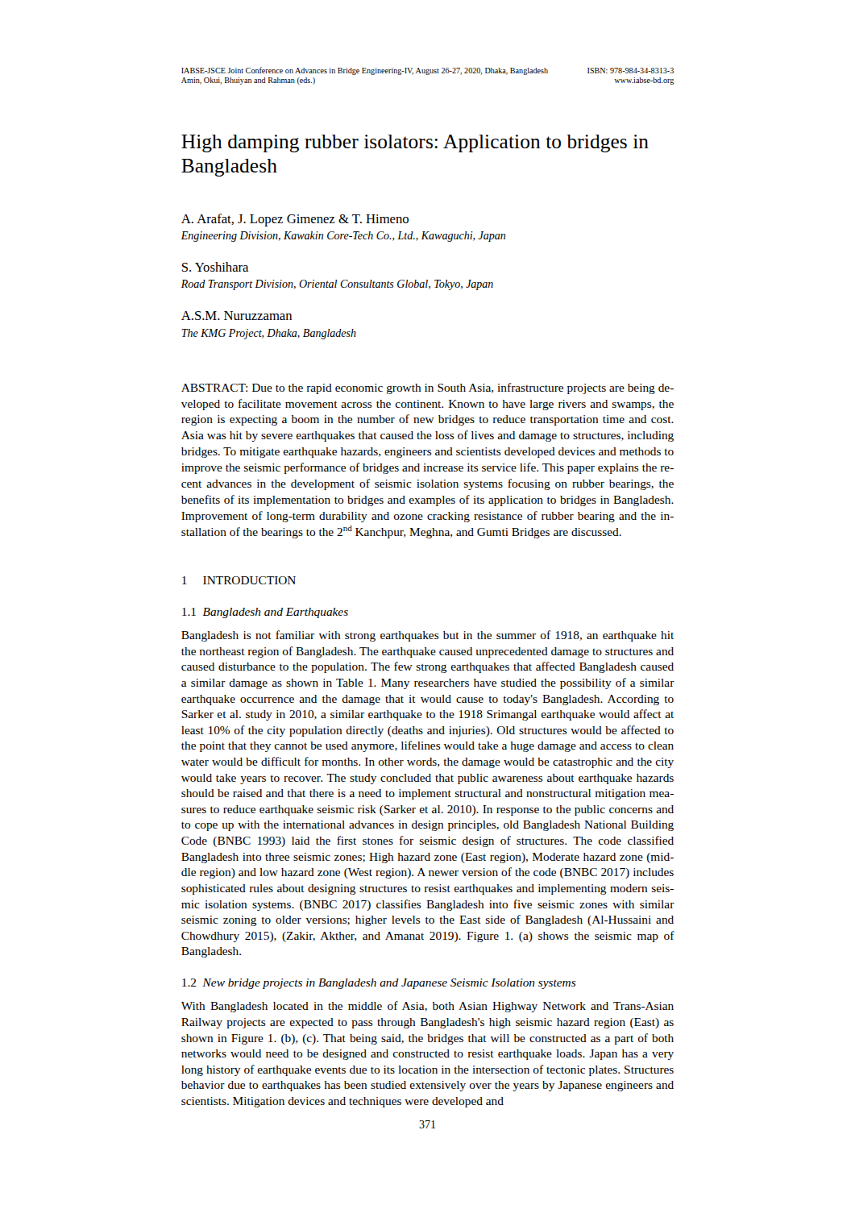IABSE-JSCE Joint Conference on Advances in Bridge Engineering-IV, August 26-27, 2020, Dhaka, Bangladesh
Amin, Okui, Bhuiyan and Rahman (eds.)
ISBN: 978-984-34-8313-3
www.iabse-bd.org
High damping rubber isolators: Application to bridges in Bangladesh
A. Arafat, J. Lopez Gimenez & T. Himeno
Engineering Division, Kawakin Core-Tech Co., Ltd., Kawaguchi, Japan
S. Yoshihara
Road Transport Division, Oriental Consultants Global, Tokyo, Japan
A.S.M. Nuruzzaman
The KMG Project, Dhaka, Bangladesh
ABSTRACT: Due to the rapid economic growth in South Asia, infrastructure projects are being developed to facilitate movement across the continent. Known to have large rivers and swamps, the region is expecting a boom in the number of new bridges to reduce transportation time and cost. Asia was hit by severe earthquakes that caused the loss of lives and damage to structures, including bridges. To mitigate earthquake hazards, engineers and scientists developed devices and methods to improve the seismic performance of bridges and increase its service life. This paper explains the recent advances in the development of seismic isolation systems focusing on rubber bearings, the benefits of its implementation to bridges and examples of its application to bridges in Bangladesh. Improvement of long-term durability and ozone cracking resistance of rubber bearing and the installation of the bearings to the 2nd Kanchpur, Meghna, and Gumti Bridges are discussed.
1 INTRODUCTION
1.1 Bangladesh and Earthquakes
Bangladesh is not familiar with strong earthquakes but in the summer of 1918, an earthquake hit the northeast region of Bangladesh. The earthquake caused unprecedented damage to structures and caused disturbance to the population. The few strong earthquakes that affected Bangladesh caused a similar damage as shown in Table 1. Many researchers have studied the possibility of a similar earthquake occurrence and the damage that it would cause to today's Bangladesh. According to Sarker et al. study in 2010, a similar earthquake to the 1918 Srimangal earthquake would affect at least 10% of the city population directly (deaths and injuries). Old structures would be affected to the point that they cannot be used anymore, lifelines would take a huge damage and access to clean water would be difficult for months. In other words, the damage would be catastrophic and the city would take years to recover. The study concluded that public awareness about earthquake hazards should be raised and that there is a need to implement structural and nonstructural mitigation measures to reduce earthquake seismic risk (Sarker et al. 2010). In response to the public concerns and to cope up with the international advances in design principles, old Bangladesh National Building Code (BNBC 1993) laid the first stones for seismic design of structures. The code classified Bangladesh into three seismic zones; High hazard zone (East region), Moderate hazard zone (middle region) and low hazard zone (West region). A newer version of the code (BNBC 2017) includes sophisticated rules about designing structures to resist earthquakes and implementing modern seismic isolation systems. (BNBC 2017) classifies Bangladesh into five seismic zones with similar seismic zoning to older versions; higher levels to the East side of Bangladesh (Al-Hussaini and Chowdhury 2015), (Zakir, Akther, and Amanat 2019). Figure 1. (a) shows the seismic map of Bangladesh.
1.2 New bridge projects in Bangladesh and Japanese Seismic Isolation systems
With Bangladesh located in the middle of Asia, both Asian Highway Network and Trans-Asian Railway projects are expected to pass through Bangladesh's high seismic hazard region (East) as shown in Figure 1. (b), (c). That being said, the bridges that will be constructed as a part of both networks would need to be designed and constructed to resist earthquake loads. Japan has a very long history of earthquake events due to its location in the intersection of tectonic plates. Structures behavior due to earthquakes has been studied extensively over the years by Japanese engineers and scientists. Mitigation devices and techniques were developed and
371